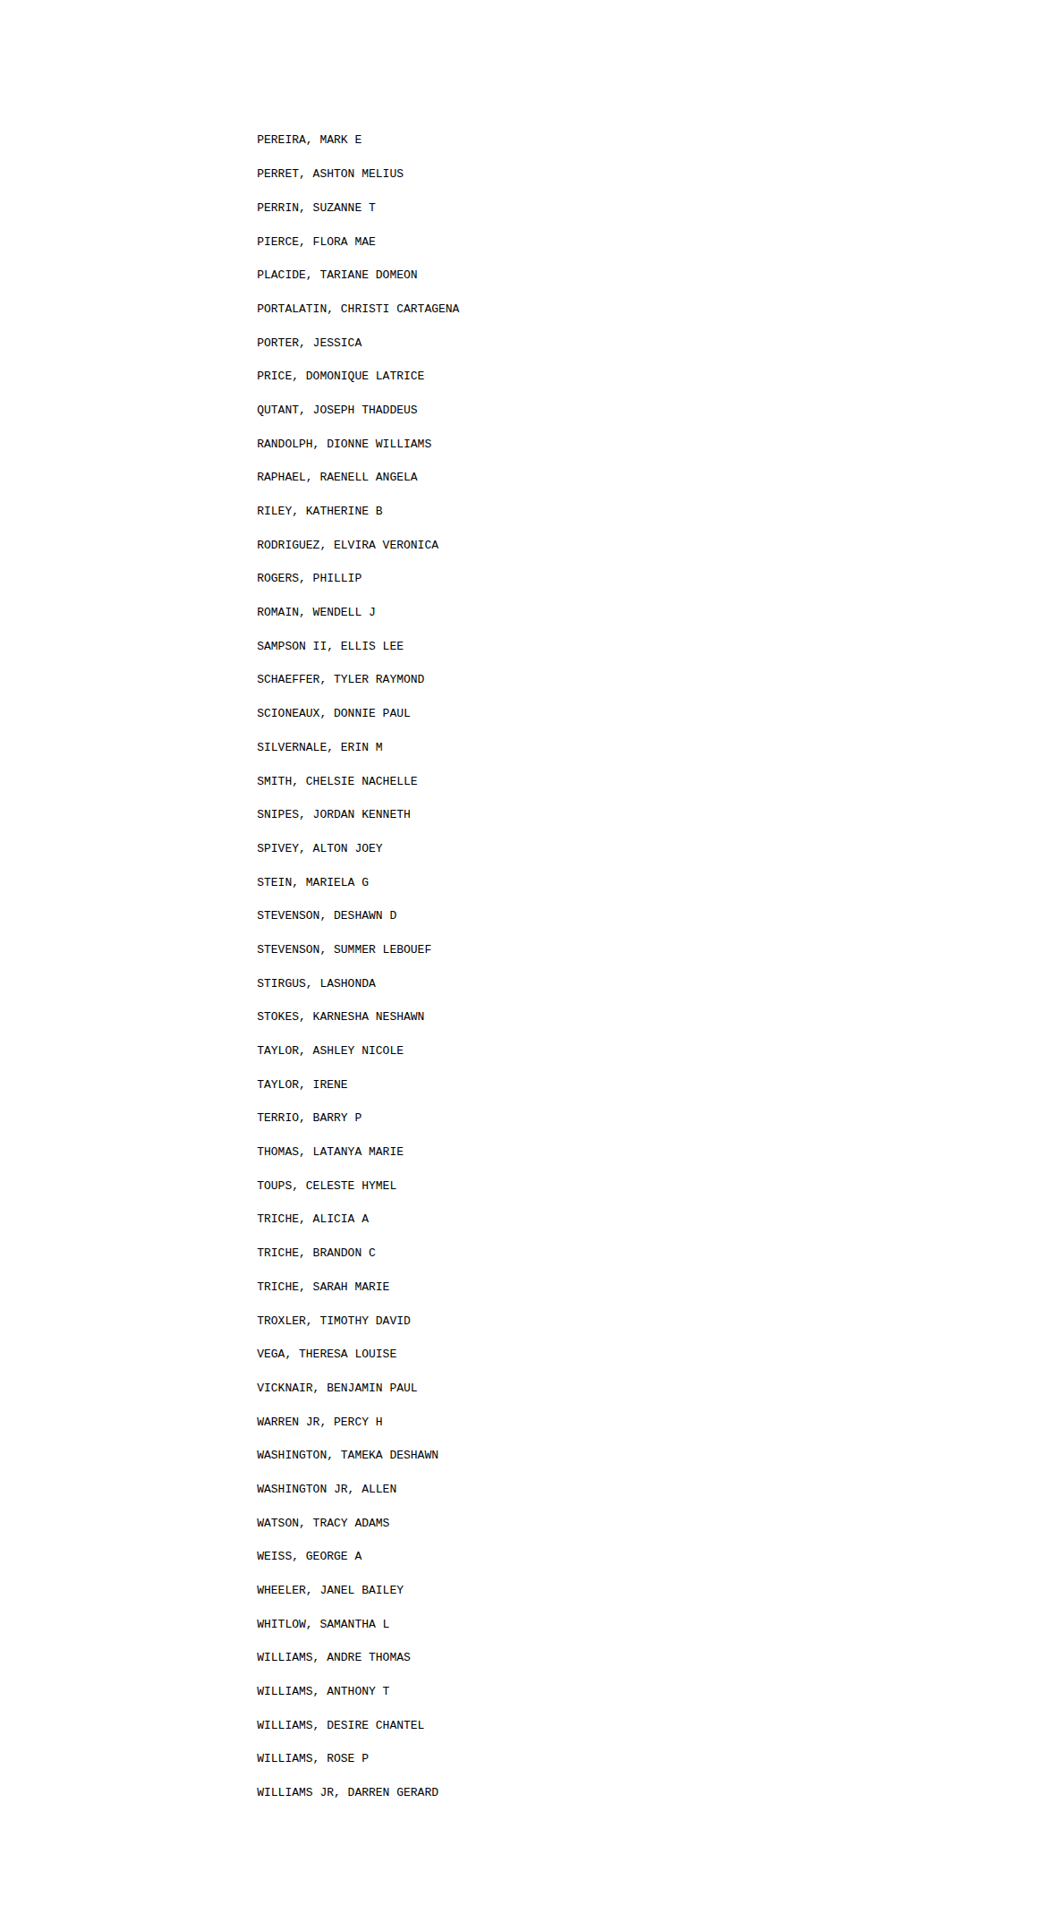PEREIRA, MARK E
PERRET, ASHTON MELIUS
PERRIN, SUZANNE T
PIERCE, FLORA MAE
PLACIDE, TARIANE DOMEON
PORTALATIN, CHRISTI CARTAGENA
PORTER, JESSICA
PRICE, DOMONIQUE LATRICE
QUTANT, JOSEPH THADDEUS
RANDOLPH, DIONNE WILLIAMS
RAPHAEL, RAENELL ANGELA
RILEY, KATHERINE B
RODRIGUEZ, ELVIRA VERONICA
ROGERS, PHILLIP
ROMAIN, WENDELL J
SAMPSON II, ELLIS LEE
SCHAEFFER, TYLER RAYMOND
SCIONEAUX, DONNIE PAUL
SILVERNALE, ERIN M
SMITH, CHELSIE NACHELLE
SNIPES, JORDAN KENNETH
SPIVEY, ALTON JOEY
STEIN, MARIELA G
STEVENSON, DESHAWN D
STEVENSON, SUMMER LEBOUEF
STIRGUS, LASHONDA
STOKES, KARNESHA NESHAWN
TAYLOR, ASHLEY NICOLE
TAYLOR, IRENE
TERRIO, BARRY P
THOMAS, LATANYA MARIE
TOUPS, CELESTE HYMEL
TRICHE, ALICIA A
TRICHE, BRANDON C
TRICHE, SARAH MARIE
TROXLER, TIMOTHY DAVID
VEGA, THERESA LOUISE
VICKNAIR, BENJAMIN PAUL
WARREN JR, PERCY H
WASHINGTON, TAMEKA DESHAWN
WASHINGTON JR, ALLEN
WATSON, TRACY ADAMS
WEISS, GEORGE A
WHEELER, JANEL BAILEY
WHITLOW, SAMANTHA L
WILLIAMS, ANDRE THOMAS
WILLIAMS, ANTHONY T
WILLIAMS, DESIRE CHANTEL
WILLIAMS, ROSE P
WILLIAMS JR, DARREN GERARD